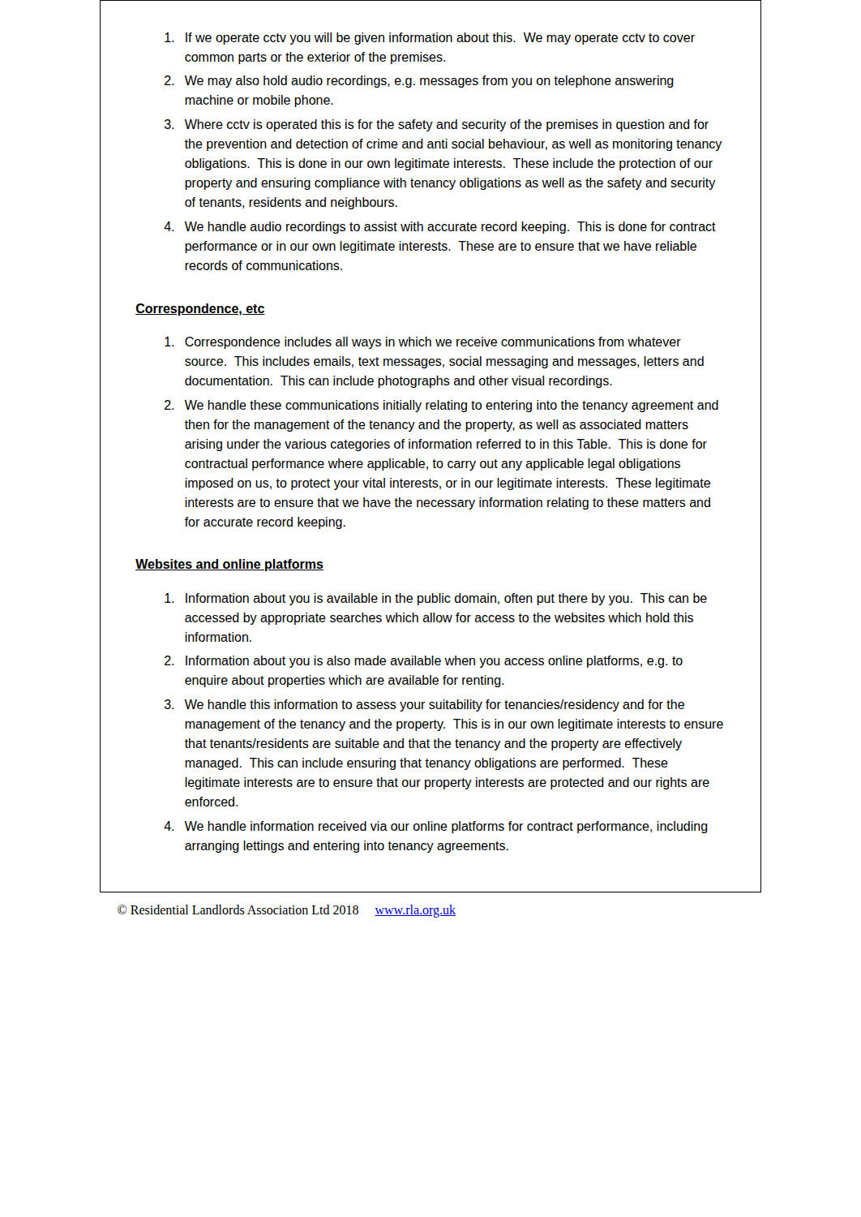If we operate cctv you will be given information about this. We may operate cctv to cover common parts or the exterior of the premises.
We may also hold audio recordings, e.g. messages from you on telephone answering machine or mobile phone.
Where cctv is operated this is for the safety and security of the premises in question and for the prevention and detection of crime and anti social behaviour, as well as monitoring tenancy obligations. This is done in our own legitimate interests. These include the protection of our property and ensuring compliance with tenancy obligations as well as the safety and security of tenants, residents and neighbours.
We handle audio recordings to assist with accurate record keeping. This is done for contract performance or in our own legitimate interests. These are to ensure that we have reliable records of communications.
Correspondence, etc
Correspondence includes all ways in which we receive communications from whatever source. This includes emails, text messages, social messaging and messages, letters and documentation. This can include photographs and other visual recordings.
We handle these communications initially relating to entering into the tenancy agreement and then for the management of the tenancy and the property, as well as associated matters arising under the various categories of information referred to in this Table. This is done for contractual performance where applicable, to carry out any applicable legal obligations imposed on us, to protect your vital interests, or in our legitimate interests. These legitimate interests are to ensure that we have the necessary information relating to these matters and for accurate record keeping.
Websites and online platforms
Information about you is available in the public domain, often put there by you. This can be accessed by appropriate searches which allow for access to the websites which hold this information.
Information about you is also made available when you access online platforms, e.g. to enquire about properties which are available for renting.
We handle this information to assess your suitability for tenancies/residency and for the management of the tenancy and the property. This is in our own legitimate interests to ensure that tenants/residents are suitable and that the tenancy and the property are effectively managed. This can include ensuring that tenancy obligations are performed. These legitimate interests are to ensure that our property interests are protected and our rights are enforced.
We handle information received via our online platforms for contract performance, including arranging lettings and entering into tenancy agreements.
© Residential Landlords Association Ltd 2018 www.rla.org.uk